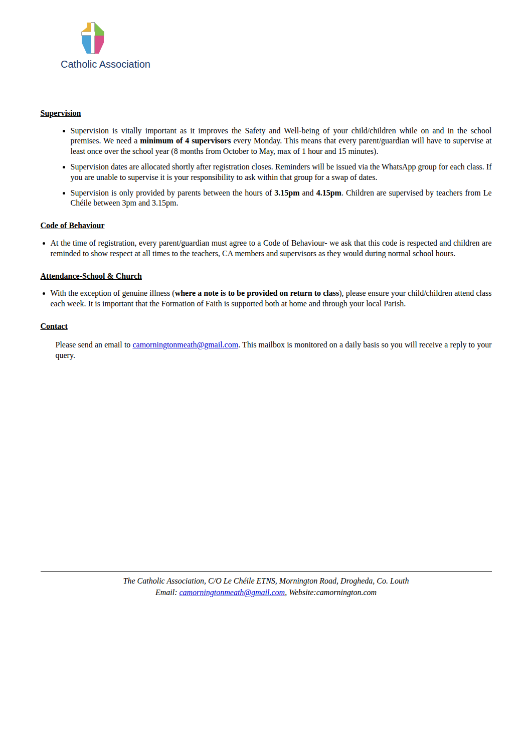Catholic Association
Supervision
Supervision is vitally important as it improves the Safety and Well-being of your child/children while on and in the school premises. We need a minimum of 4 supervisors every Monday. This means that every parent/guardian will have to supervise at least once over the school year (8 months from October to May, max of 1 hour and 15 minutes).
Supervision dates are allocated shortly after registration closes. Reminders will be issued via the WhatsApp group for each class. If you are unable to supervise it is your responsibility to ask within that group for a swap of dates.
Supervision is only provided by parents between the hours of 3.15pm and 4.15pm. Children are supervised by teachers from Le Chéile between 3pm and 3.15pm.
Code of Behaviour
At the time of registration, every parent/guardian must agree to a Code of Behaviour- we ask that this code is respected and children are reminded to show respect at all times to the teachers, CA members and supervisors as they would during normal school hours.
Attendance-School & Church
With the exception of genuine illness (where a note is to be provided on return to class), please ensure your child/children attend class each week. It is important that the Formation of Faith is supported both at home and through your local Parish.
Contact
Please send an email to camorningtonmeath@gmail.com. This mailbox is monitored on a daily basis so you will receive a reply to your query.
The Catholic Association, C/O Le Chéile ETNS, Mornington Road, Drogheda, Co. Louth
Email: camorningtonmeath@gmail.com, Website:camornington.com